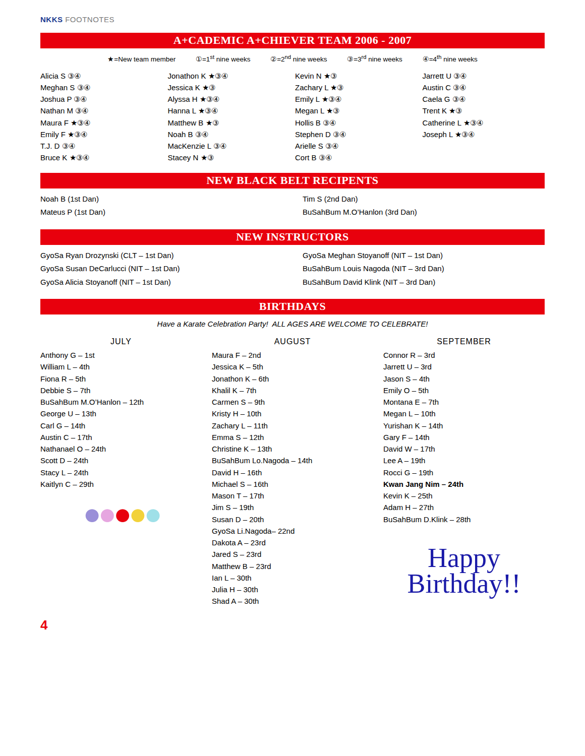NKKS FOOTNOTES
A+CADEMIC A+CHIEVER TEAM 2006 - 2007
★=New team member ①=1st nine weeks ②=2nd nine weeks ③=3rd nine weeks ④=4th nine weeks
Alicia S ③④
Meghan S ③④
Joshua P ③④
Nathan M ③④
Maura F ★③④
Emily F ★③④
T.J. D ③④
Bruce K ★③④
Jonathon K ★③④
Jessica K ★③
Alyssa H ★③④
Hanna L ★③④
Matthew B ★③
Noah B ③④
MacKenzie L ③④
Stacey N ★③
Kevin N ★③
Zachary L ★③
Emily L ★③④
Megan L ★③
Hollis B ③④
Stephen D ③④
Arielle S ③④
Cort B ③④
Jarrett U ③④
Austin C ③④
Caela G ③④
Trent K ★③
Catherine L ★③④
Joseph L ★③④
NEW BLACK BELT RECIPENTS
Noah B (1st Dan)
Mateus P (1st Dan)
Tim S (2nd Dan)
BuSahBum M.O’Hanlon (3rd Dan)
NEW INSTRUCTORS
GyoSa Ryan Drozynski (CLT – 1st Dan)
GyoSa Susan DeCarlucci (NIT – 1st Dan)
GyoSa Alicia Stoyanoff (NIT – 1st Dan)
GyoSa Meghan Stoyanoff (NIT – 1st Dan)
BuSahBum Louis Nagoda (NIT – 3rd Dan)
BuSahBum David Klink (NIT – 3rd Dan)
BIRTHDAYS
Have a Karate Celebration Party! ALL AGES ARE WELCOME TO CELEBRATE!
JULY
Anthony G – 1st
William L – 4th
Fiona R – 5th
Debbie S – 7th
BuSahBum M.O’Hanlon – 12th
George U – 13th
Carl G – 14th
Austin C – 17th
Nathanael O – 24th
Scott D – 24th
Stacy L – 24th
Kaitlyn C – 29th
●●●●●
AUGUST
Maura F – 2nd
Jessica K – 5th
Jonathon K – 6th
Khalil K – 7th
Carmen S – 9th
Kristy H – 10th
Zachary L – 11th
Emma S – 12th
Christine K – 13th
BuSahBum Lo.Nagoda – 14th
David H – 16th
Michael S – 16th
Mason T – 17th
Jim S – 19th
Susan D – 20th
GyoSa Li.Nagoda– 22nd
Dakota A – 23rd
Jared S – 23rd
Matthew B – 23rd
Ian L – 30th
Julia H – 30th
Shad A – 30th
SEPTEMBER
Connor R – 3rd
Jarrett U – 3rd
Jason S – 4th
Emily O – 5th
Montana E – 7th
Megan L – 10th
Yurishan K – 14th
Gary F – 14th
David W – 17th
Lee A – 19th
Rocci G – 19th
Kwan Jang Nim – 24th
Kevin K – 25th
Adam H – 27th
BuSahBum D.Klink – 28th
Happy
Birthday!!
4